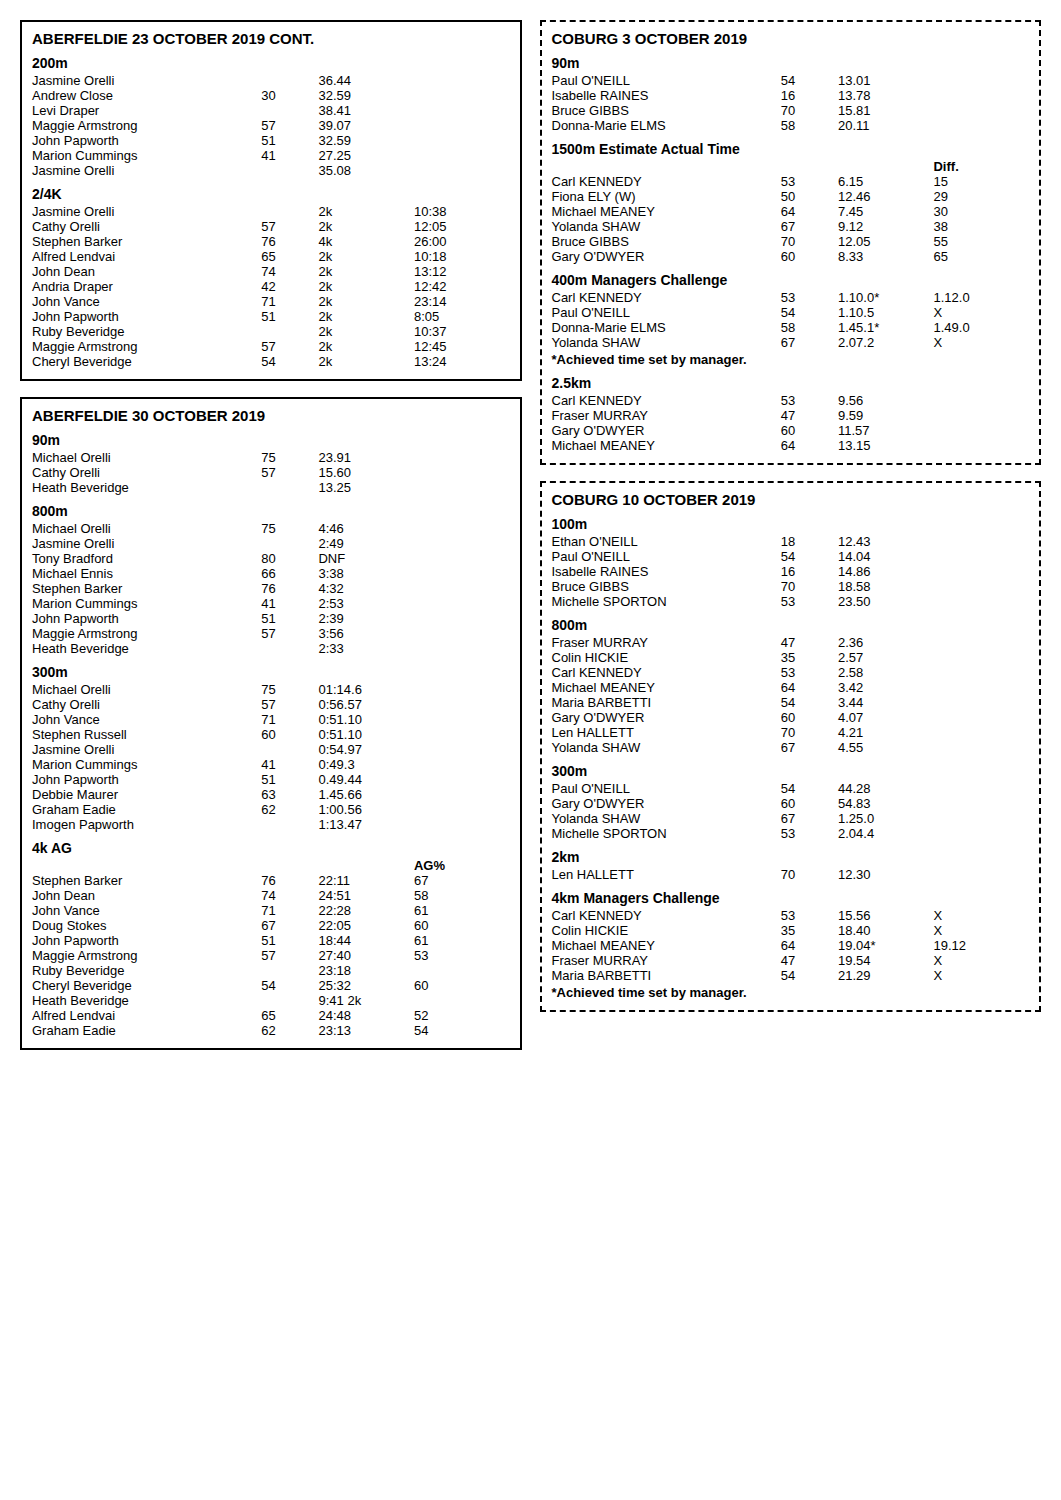Aberfeldie 23 October 2019 cont.
200m
| Jasmine Orelli | | 36.44 | |
| Andrew Close | 30 | 32.59 | |
| Levi Draper | | 38.41 | |
| Maggie Armstrong | 57 | 39.07 | |
| John Papworth | 51 | 32.59 | |
| Marion Cummings | 41 | 27.25 | |
| Jasmine Orelli | | 35.08 | |
2/4K
| Jasmine Orelli | | 2k | 10:38 |
| Cathy Orelli | 57 | 2k | 12:05 |
| Stephen Barker | 76 | 4k | 26:00 |
| Alfred Lendvai | 65 | 2k | 10:18 |
| John Dean | 74 | 2k | 13:12 |
| Andria Draper | 42 | 2k | 12:42 |
| John Vance | 71 | 2k | 23:14 |
| John Papworth | 51 | 2k | 8:05 |
| Ruby Beveridge | | 2k | 10:37 |
| Maggie Armstrong | 57 | 2k | 12:45 |
| Cheryl Beveridge | 54 | 2k | 13:24 |
Aberfeldie 30 October 2019
90m
| Michael Orelli | 75 | 23.91 | |
| Cathy Orelli | 57 | 15.60 | |
| Heath Beveridge | | 13.25 | |
800m
| Michael Orelli | 75 | 4:46 | |
| Jasmine Orelli | | 2:49 | |
| Tony Bradford | 80 | DNF | |
| Michael Ennis | 66 | 3:38 | |
| Stephen Barker | 76 | 4:32 | |
| Marion Cummings | 41 | 2:53 | |
| John Papworth | 51 | 2:39 | |
| Maggie Armstrong | 57 | 3:56 | |
| Heath Beveridge | | 2:33 | |
300m
| Michael Orelli | 75 | 01:14.6 | |
| Cathy Orelli | 57 | 0:56.57 | |
| John Vance | 71 | 0:51.10 | |
| Stephen Russell | 60 | 0:51.10 | |
| Jasmine Orelli | | 0:54.97 | |
| Marion Cummings | 41 | 0:49.3 | |
| John Papworth | 51 | 0.49.44 | |
| Debbie Maurer | 63 | 1.45.66 | |
| Graham Eadie | 62 | 1:00.56 | |
| Imogen Papworth | | 1:13.47 | |
4k AG
| | | | AG% |
| Stephen Barker | 76 | 22:11 | 67 |
| John Dean | 74 | 24:51 | 58 |
| John Vance | 71 | 22:28 | 61 |
| Doug Stokes | 67 | 22:05 | 60 |
| John Papworth | 51 | 18:44 | 61 |
| Maggie Armstrong | 57 | 27:40 | 53 |
| Ruby Beveridge | | 23:18 | |
| Cheryl Beveridge | 54 | 25:32 | 60 |
| Heath Beveridge | | 9:41 2k | |
| Alfred Lendvai | 65 | 24:48 | 52 |
| Graham Eadie | 62 | 23:13 | 54 |
Coburg 3 October 2019
90m
| Paul O'NEILL | 54 | 13.01 | |
| Isabelle RAINES | 16 | 13.78 | |
| Bruce GIBBS | 70 | 15.81 | |
| Donna-Marie ELMS | 58 | 20.11 | |
1500m Estimate Actual Time
| | | | Diff. |
| Carl KENNEDY | 53 | 6.15 | 15 |
| Fiona ELY (W) | 50 | 12.46 | 29 |
| Michael MEANEY | 64 | 7.45 | 30 |
| Yolanda SHAW | 67 | 9.12 | 38 |
| Bruce GIBBS | 70 | 12.05 | 55 |
| Gary O'DWYER | 60 | 8.33 | 65 |
400m Managers Challenge
| Carl KENNEDY | 53 | 1.10.0* | 1.12.0 |
| Paul O'NEILL | 54 | 1.10.5 | X |
| Donna-Marie ELMS | 58 | 1.45.1* | 1.49.0 |
| Yolanda SHAW | 67 | 2.07.2 | X |
*Achieved time set by manager.
2.5km
| Carl KENNEDY | 53 | 9.56 | |
| Fraser MURRAY | 47 | 9.59 | |
| Gary O'DWYER | 60 | 11.57 | |
| Michael MEANEY | 64 | 13.15 | |
Coburg 10 October 2019
100m
| Ethan O'NEILL | 18 | 12.43 | |
| Paul O'NEILL | 54 | 14.04 | |
| Isabelle RAINES | 16 | 14.86 | |
| Bruce GIBBS | 70 | 18.58 | |
| Michelle SPORTON | 53 | 23.50 | |
800m
| Fraser MURRAY | 47 | 2.36 | |
| Colin HICKIE | 35 | 2.57 | |
| Carl KENNEDY | 53 | 2.58 | |
| Michael MEANEY | 64 | 3.42 | |
| Maria BARBETTI | 54 | 3.44 | |
| Gary O'DWYER | 60 | 4.07 | |
| Len HALLETT | 70 | 4.21 | |
| Yolanda SHAW | 67 | 4.55 | |
300m
| Paul O'NEILL | 54 | 44.28 | |
| Gary O'DWYER | 60 | 54.83 | |
| Yolanda SHAW | 67 | 1.25.0 | |
| Michelle SPORTON | 53 | 2.04.4 | |
2km
| Len HALLETT | 70 | 12.30 | |
4km Managers Challenge
| Carl KENNEDY | 53 | 15.56 | X |
| Colin HICKIE | 35 | 18.40 | X |
| Michael MEANEY | 64 | 19.04* | 19.12 |
| Fraser MURRAY | 47 | 19.54 | X |
| Maria BARBETTI | 54 | 21.29 | X |
*Achieved time set by manager.